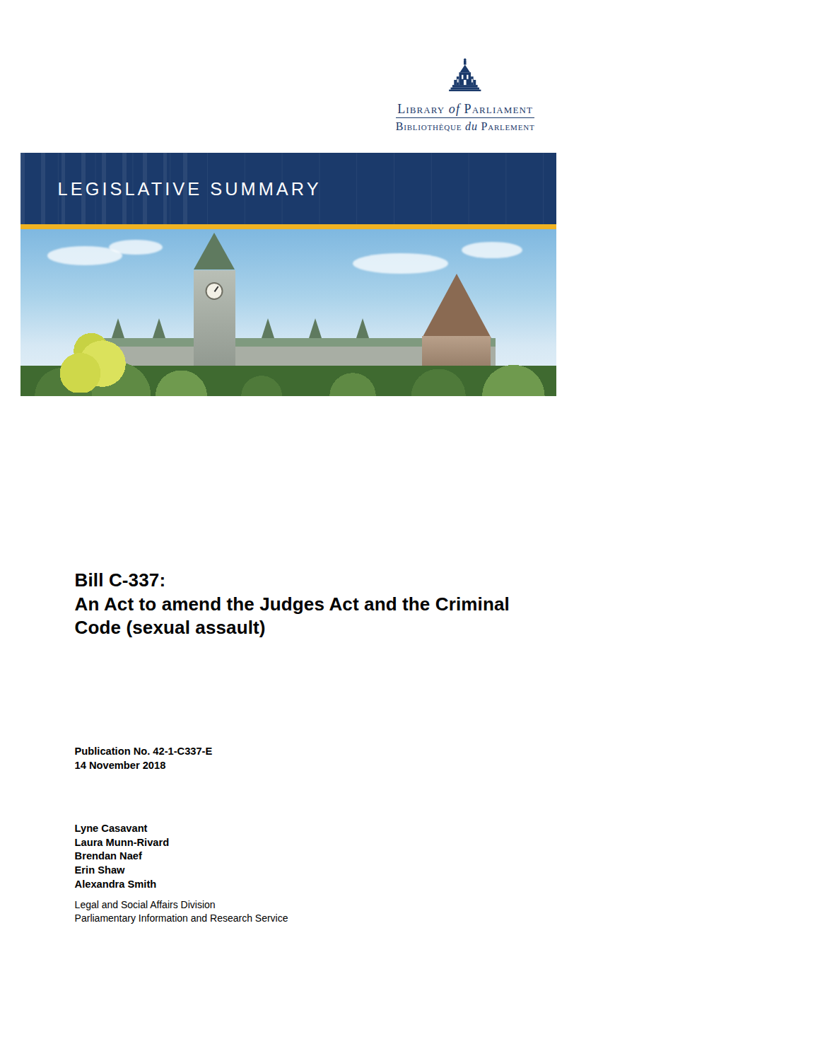Library of Parliament
Bibliothèque du Parlement
LEGISLATIVE SUMMARY
Bill C-337:
An Act to amend the Judges Act and the Criminal Code (sexual assault)
Publication No. 42-1-C337-E
14 November 2018
Lyne Casavant
Laura Munn-Rivard
Brendan Naef
Erin Shaw
Alexandra Smith
Legal and Social Affairs Division
Parliamentary Information and Research Service